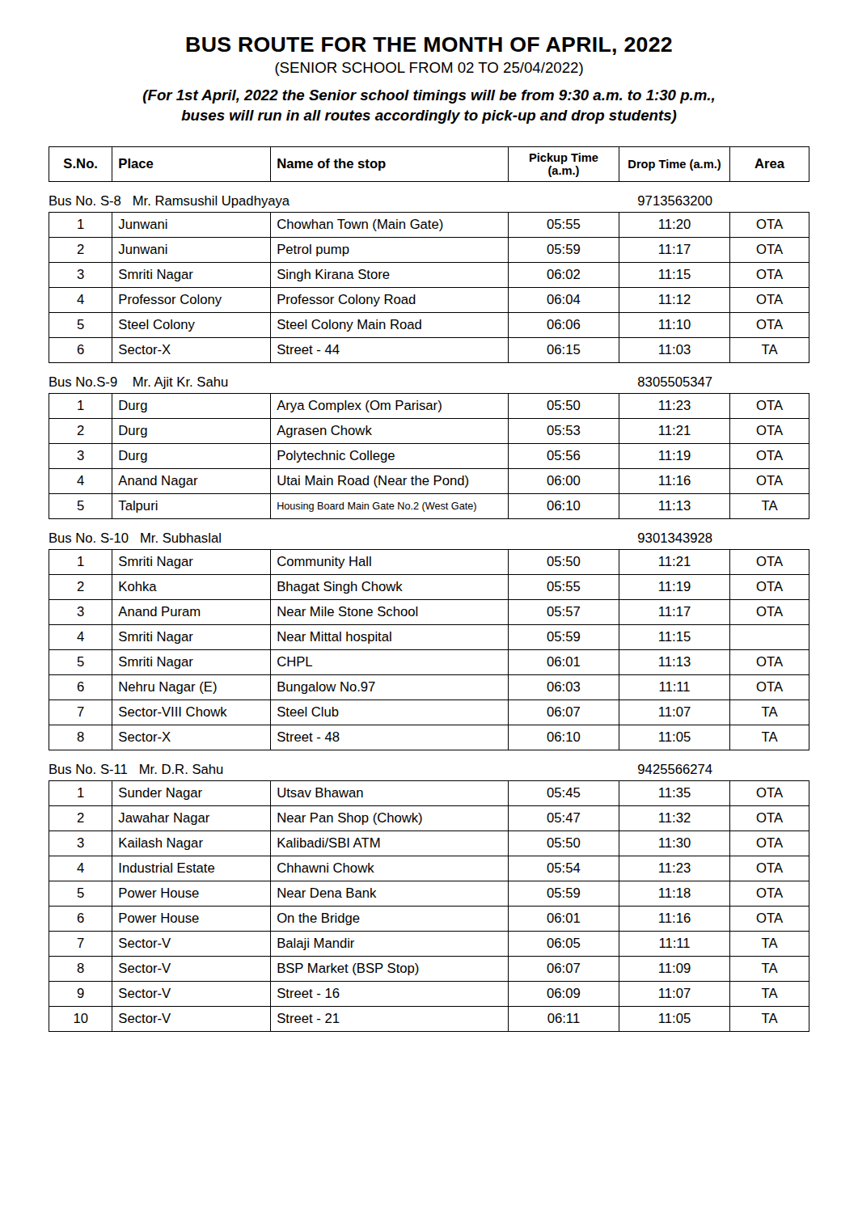BUS ROUTE FOR THE MONTH OF APRIL, 2022
(SENIOR SCHOOL FROM 02 TO 25/04/2022)
(For 1st April, 2022 the Senior school timings will be from 9:30 a.m. to 1:30 p.m.,
buses will run in all routes accordingly to pick-up and drop students)
| S.No. | Place | Name of the stop | Pickup Time (a.m.) | Drop Time (a.m.) | Area |
| --- | --- | --- | --- | --- | --- |
Bus No. S-8 Mr. Ramsushil Upadhyaya 9713563200
| 1 | Junwani | Chowhan Town (Main Gate) | 05:55 | 11:20 | OTA |
| 2 | Junwani | Petrol pump | 05:59 | 11:17 | OTA |
| 3 | Smriti Nagar | Singh Kirana Store | 06:02 | 11:15 | OTA |
| 4 | Professor Colony | Professor Colony Road | 06:04 | 11:12 | OTA |
| 5 | Steel Colony | Steel Colony Main Road | 06:06 | 11:10 | OTA |
| 6 | Sector-X | Street - 44 | 06:15 | 11:03 | TA |
Bus No.S-9 Mr. Ajit Kr. Sahu 8305505347
| 1 | Durg | Arya Complex (Om Parisar) | 05:50 | 11:23 | OTA |
| 2 | Durg | Agrasen Chowk | 05:53 | 11:21 | OTA |
| 3 | Durg | Polytechnic College | 05:56 | 11:19 | OTA |
| 4 | Anand Nagar | Utai Main Road (Near the Pond) | 06:00 | 11:16 | OTA |
| 5 | Talpuri | Housing Board Main Gate No.2 (West Gate) | 06:10 | 11:13 | TA |
Bus No. S-10 Mr. Subhaslal 9301343928
| 1 | Smriti Nagar | Community Hall | 05:50 | 11:21 | OTA |
| 2 | Kohka | Bhagat Singh Chowk | 05:55 | 11:19 | OTA |
| 3 | Anand Puram | Near Mile Stone School | 05:57 | 11:17 | OTA |
| 4 | Smriti Nagar | Near Mittal hospital | 05:59 | 11:15 | |
| 5 | Smriti Nagar | CHPL | 06:01 | 11:13 | OTA |
| 6 | Nehru Nagar (E) | Bungalow No.97 | 06:03 | 11:11 | OTA |
| 7 | Sector-VIII Chowk | Steel Club | 06:07 | 11:07 | TA |
| 8 | Sector-X | Street - 48 | 06:10 | 11:05 | TA |
Bus No. S-11 Mr. D.R. Sahu 9425566274
| 1 | Sunder Nagar | Utsav Bhawan | 05:45 | 11:35 | OTA |
| 2 | Jawahar Nagar | Near Pan Shop (Chowk) | 05:47 | 11:32 | OTA |
| 3 | Kailash Nagar | Kalibadi/SBI ATM | 05:50 | 11:30 | OTA |
| 4 | Industrial Estate | Chhawni Chowk | 05:54 | 11:23 | OTA |
| 5 | Power House | Near Dena Bank | 05:59 | 11:18 | OTA |
| 6 | Power House | On the Bridge | 06:01 | 11:16 | OTA |
| 7 | Sector-V | Balaji Mandir | 06:05 | 11:11 | TA |
| 8 | Sector-V | BSP Market (BSP Stop) | 06:07 | 11:09 | TA |
| 9 | Sector-V | Street - 16 | 06:09 | 11:07 | TA |
| 10 | Sector-V | Street - 21 | 06:11 | 11:05 | TA |